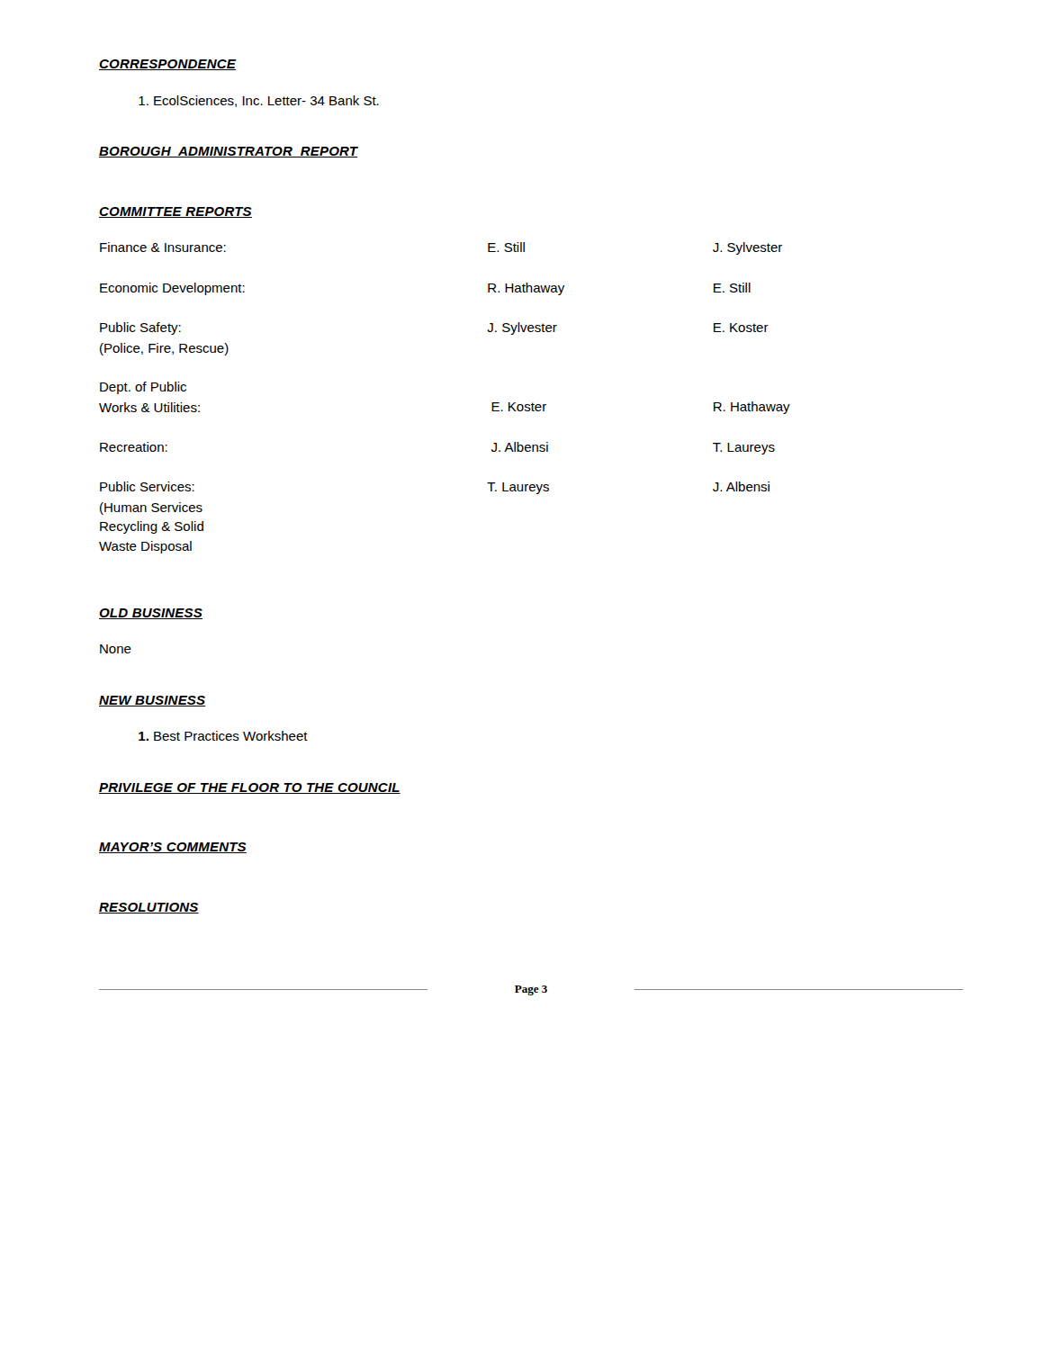CORRESPONDENCE
EcolSciences, Inc. Letter- 34 Bank St.
BOROUGH ADMINISTRATOR REPORT
COMMITTEE REPORTS
| Finance & Insurance: | E. Still | J. Sylvester |
| Economic Development: | R. Hathaway | E. Still |
| Public Safety: (Police, Fire, Rescue) | J. Sylvester | E. Koster |
| Dept. of Public Works & Utilities: | E. Koster | R. Hathaway |
| Recreation: | J. Albensi | T. Laureys |
| Public Services: (Human Services Recycling & Solid Waste Disposal | T. Laureys | J. Albensi |
OLD BUSINESS
None
NEW BUSINESS
Best Practices Worksheet
PRIVILEGE OF THE FLOOR TO THE COUNCIL
MAYOR’S COMMENTS
RESOLUTIONS
Page 3